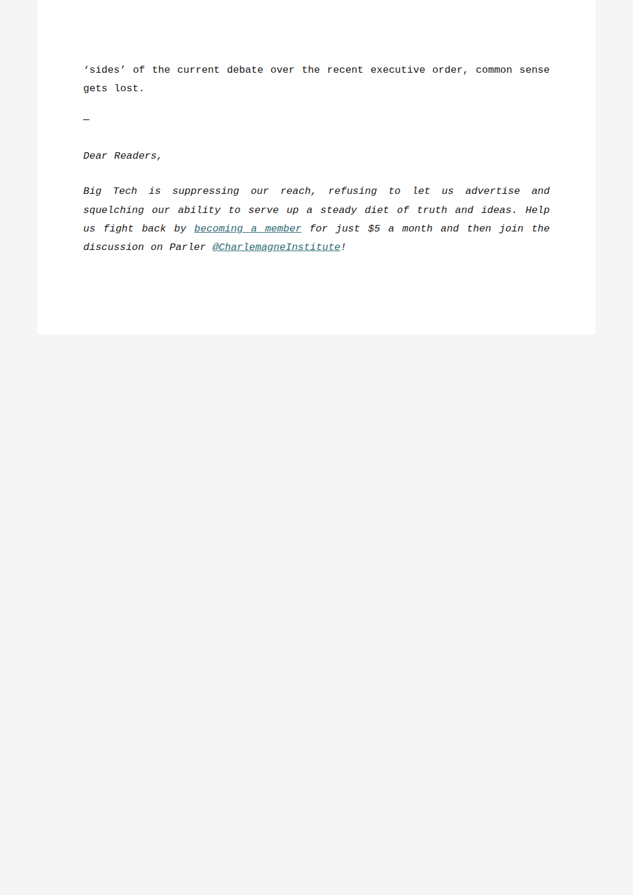‘sides’ of the current debate over the recent executive order, common sense gets lost.
—
Dear Readers,
Big Tech is suppressing our reach, refusing to let us advertise and squelching our ability to serve up a steady diet of truth and ideas. Help us fight back by becoming a member for just $5 a month and then join the discussion on Parler @CharlemagneInstitute!